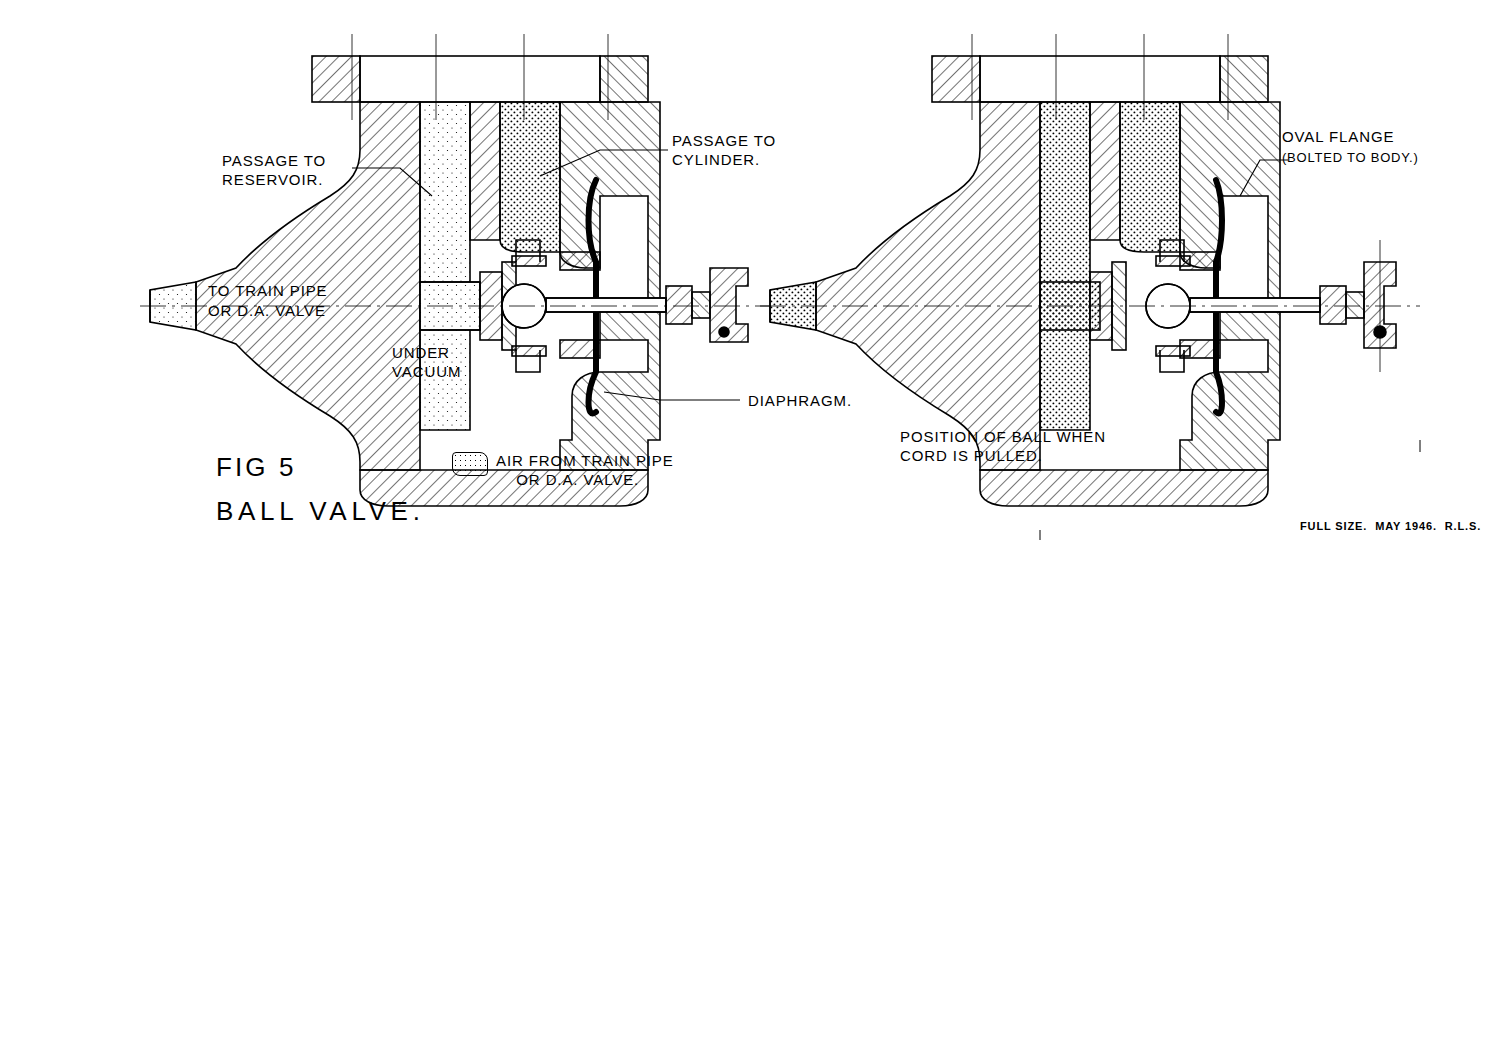=============== LEFT VALVE (UNDER VACUUM) ================ =============== RIGHT VALVE (CORD PULLED) ================ ====================== LEADER LINES ======================
Passage to
Reservoir.
Passage to
Cylinder.
To Train Pipe
or D.A. Valve
Under
Vacuum
Diaphragm.
Air from Train Pipe
or D.A. Valve.
FIG 5
BALL VALVE.
Oval Flange
(Bolted to Body.)
Position of Ball when
Cord is Pulled.
FULL SIZE. MAY 1946. R.L.S.